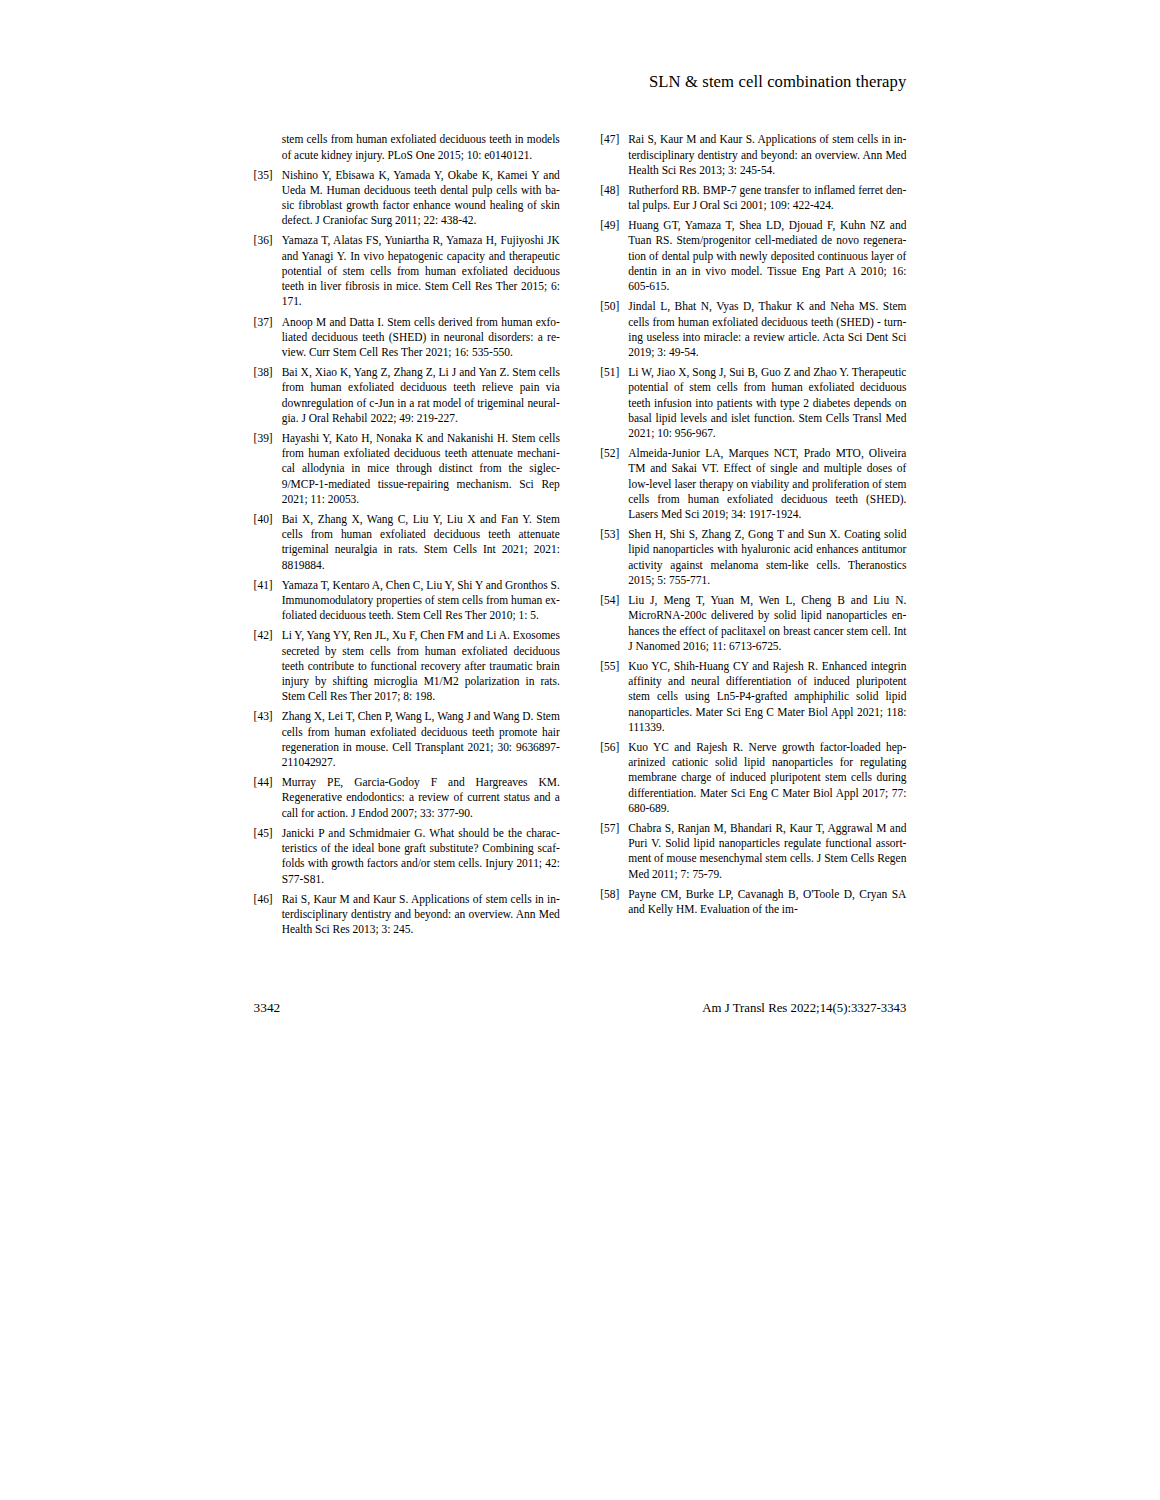SLN & stem cell combination therapy
stem cells from human exfoliated deciduous teeth in models of acute kidney injury. PLoS One 2015; 10: e0140121.
[35] Nishino Y, Ebisawa K, Yamada Y, Okabe K, Kamei Y and Ueda M. Human deciduous teeth dental pulp cells with basic fibroblast growth factor enhance wound healing of skin defect. J Craniofac Surg 2011; 22: 438-42.
[36] Yamaza T, Alatas FS, Yuniartha R, Yamaza H, Fujiyoshi JK and Yanagi Y. In vivo hepatogenic capacity and therapeutic potential of stem cells from human exfoliated deciduous teeth in liver fibrosis in mice. Stem Cell Res Ther 2015; 6: 171.
[37] Anoop M and Datta I. Stem cells derived from human exfoliated deciduous teeth (SHED) in neuronal disorders: a review. Curr Stem Cell Res Ther 2021; 16: 535-550.
[38] Bai X, Xiao K, Yang Z, Zhang Z, Li J and Yan Z. Stem cells from human exfoliated deciduous teeth relieve pain via downregulation of c-Jun in a rat model of trigeminal neuralgia. J Oral Rehabil 2022; 49: 219-227.
[39] Hayashi Y, Kato H, Nonaka K and Nakanishi H. Stem cells from human exfoliated deciduous teeth attenuate mechanical allodynia in mice through distinct from the siglec-9/MCP-1-mediated tissue-repairing mechanism. Sci Rep 2021; 11: 20053.
[40] Bai X, Zhang X, Wang C, Liu Y, Liu X and Fan Y. Stem cells from human exfoliated deciduous teeth attenuate trigeminal neuralgia in rats. Stem Cells Int 2021; 2021: 8819884.
[41] Yamaza T, Kentaro A, Chen C, Liu Y, Shi Y and Gronthos S. Immunomodulatory properties of stem cells from human exfoliated deciduous teeth. Stem Cell Res Ther 2010; 1: 5.
[42] Li Y, Yang YY, Ren JL, Xu F, Chen FM and Li A. Exosomes secreted by stem cells from human exfoliated deciduous teeth contribute to functional recovery after traumatic brain injury by shifting microglia M1/M2 polarization in rats. Stem Cell Res Ther 2017; 8: 198.
[43] Zhang X, Lei T, Chen P, Wang L, Wang J and Wang D. Stem cells from human exfoliated deciduous teeth promote hair regeneration in mouse. Cell Transplant 2021; 30: 9636897-211042927.
[44] Murray PE, Garcia-Godoy F and Hargreaves KM. Regenerative endodontics: a review of current status and a call for action. J Endod 2007; 33: 377-90.
[45] Janicki P and Schmidmaier G. What should be the characteristics of the ideal bone graft substitute? Combining scaffolds with growth factors and/or stem cells. Injury 2011; 42: S77-S81.
[46] Rai S, Kaur M and Kaur S. Applications of stem cells in interdisciplinary dentistry and beyond: an overview. Ann Med Health Sci Res 2013; 3: 245.
[47] Rai S, Kaur M and Kaur S. Applications of stem cells in interdisciplinary dentistry and beyond: an overview. Ann Med Health Sci Res 2013; 3: 245-54.
[48] Rutherford RB. BMP-7 gene transfer to inflamed ferret dental pulps. Eur J Oral Sci 2001; 109: 422-424.
[49] Huang GT, Yamaza T, Shea LD, Djouad F, Kuhn NZ and Tuan RS. Stem/progenitor cell-mediated de novo regeneration of dental pulp with newly deposited continuous layer of dentin in an in vivo model. Tissue Eng Part A 2010; 16: 605-615.
[50] Jindal L, Bhat N, Vyas D, Thakur K and Neha MS. Stem cells from human exfoliated deciduous teeth (SHED) - turning useless into miracle: a review article. Acta Sci Dent Sci 2019; 3: 49-54.
[51] Li W, Jiao X, Song J, Sui B, Guo Z and Zhao Y. Therapeutic potential of stem cells from human exfoliated deciduous teeth infusion into patients with type 2 diabetes depends on basal lipid levels and islet function. Stem Cells Transl Med 2021; 10: 956-967.
[52] Almeida-Junior LA, Marques NCT, Prado MTO, Oliveira TM and Sakai VT. Effect of single and multiple doses of low-level laser therapy on viability and proliferation of stem cells from human exfoliated deciduous teeth (SHED). Lasers Med Sci 2019; 34: 1917-1924.
[53] Shen H, Shi S, Zhang Z, Gong T and Sun X. Coating solid lipid nanoparticles with hyaluronic acid enhances antitumor activity against melanoma stem-like cells. Theranostics 2015; 5: 755-771.
[54] Liu J, Meng T, Yuan M, Wen L, Cheng B and Liu N. MicroRNA-200c delivered by solid lipid nanoparticles enhances the effect of paclitaxel on breast cancer stem cell. Int J Nanomed 2016; 11: 6713-6725.
[55] Kuo YC, Shih-Huang CY and Rajesh R. Enhanced integrin affinity and neural differentiation of induced pluripotent stem cells using Ln5-P4-grafted amphiphilic solid lipid nanoparticles. Mater Sci Eng C Mater Biol Appl 2021; 118: 111339.
[56] Kuo YC and Rajesh R. Nerve growth factor-loaded heparinized cationic solid lipid nanoparticles for regulating membrane charge of induced pluripotent stem cells during differentiation. Mater Sci Eng C Mater Biol Appl 2017; 77: 680-689.
[57] Chabra S, Ranjan M, Bhandari R, Kaur T, Aggrawal M and Puri V. Solid lipid nanoparticles regulate functional assortment of mouse mesenchymal stem cells. J Stem Cells Regen Med 2011; 7: 75-79.
[58] Payne CM, Burke LP, Cavanagh B, O'Toole D, Cryan SA and Kelly HM. Evaluation of the im-
3342 Am J Transl Res 2022;14(5):3327-3343